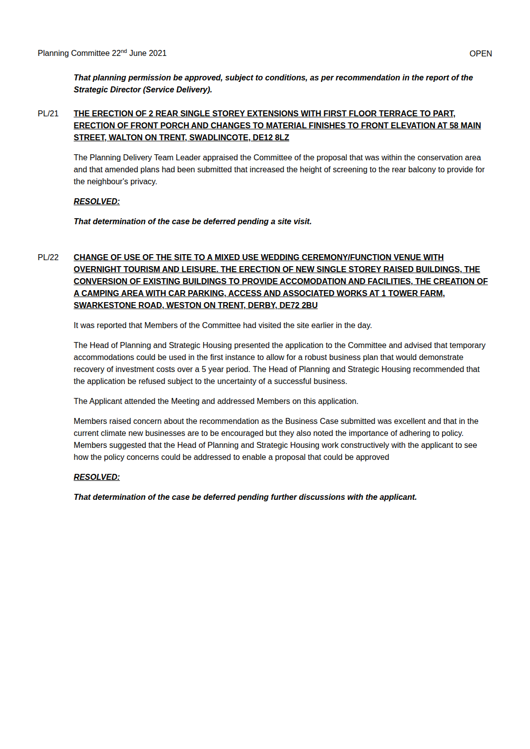Planning Committee 22nd June 2021
OPEN
That planning permission be approved, subject to conditions, as per recommendation in the report of the Strategic Director (Service Delivery).
PL/21
The erection of 2 rear single storey extensions with first floor terrace to part, erection of front porch and changes to material finishes to front elevation at 58 Main Street, Walton on Trent, Swadlincote, DE12 8LZ
The Planning Delivery Team Leader appraised the Committee of the proposal that was within the conservation area and that amended plans had been submitted that increased the height of screening to the rear balcony to provide for the neighbour's privacy.
RESOLVED:
That determination of the case be deferred pending a site visit.
PL/22
Change of use of the site to a mixed use wedding ceremony/function venue with overnight tourism and leisure. The erection of new single storey raised buildings, the conversion of existing buildings to provide accomodation and facilities, the creation of a camping area with car parking, access and associated works at 1 Tower Farm, Swarkestone Road, Weston on Trent, Derby, DE72 2BU
It was reported that Members of the Committee had visited the site earlier in the day.
The Head of Planning and Strategic Housing presented the application to the Committee and advised that temporary accommodations could be used in the first instance to allow for a robust business plan that would demonstrate recovery of investment costs over a 5 year period. The Head of Planning and Strategic Housing recommended that the application be refused subject to the uncertainty of a successful business.
The Applicant attended the Meeting and addressed Members on this application.
Members raised concern about the recommendation as the Business Case submitted was excellent and that in the current climate new businesses are to be encouraged but they also noted the importance of adhering to policy. Members suggested that the Head of Planning and Strategic Housing work constructively with the applicant to see how the policy concerns could be addressed to enable a proposal that could be approved
RESOLVED:
That determination of the case be deferred pending further discussions with the applicant.